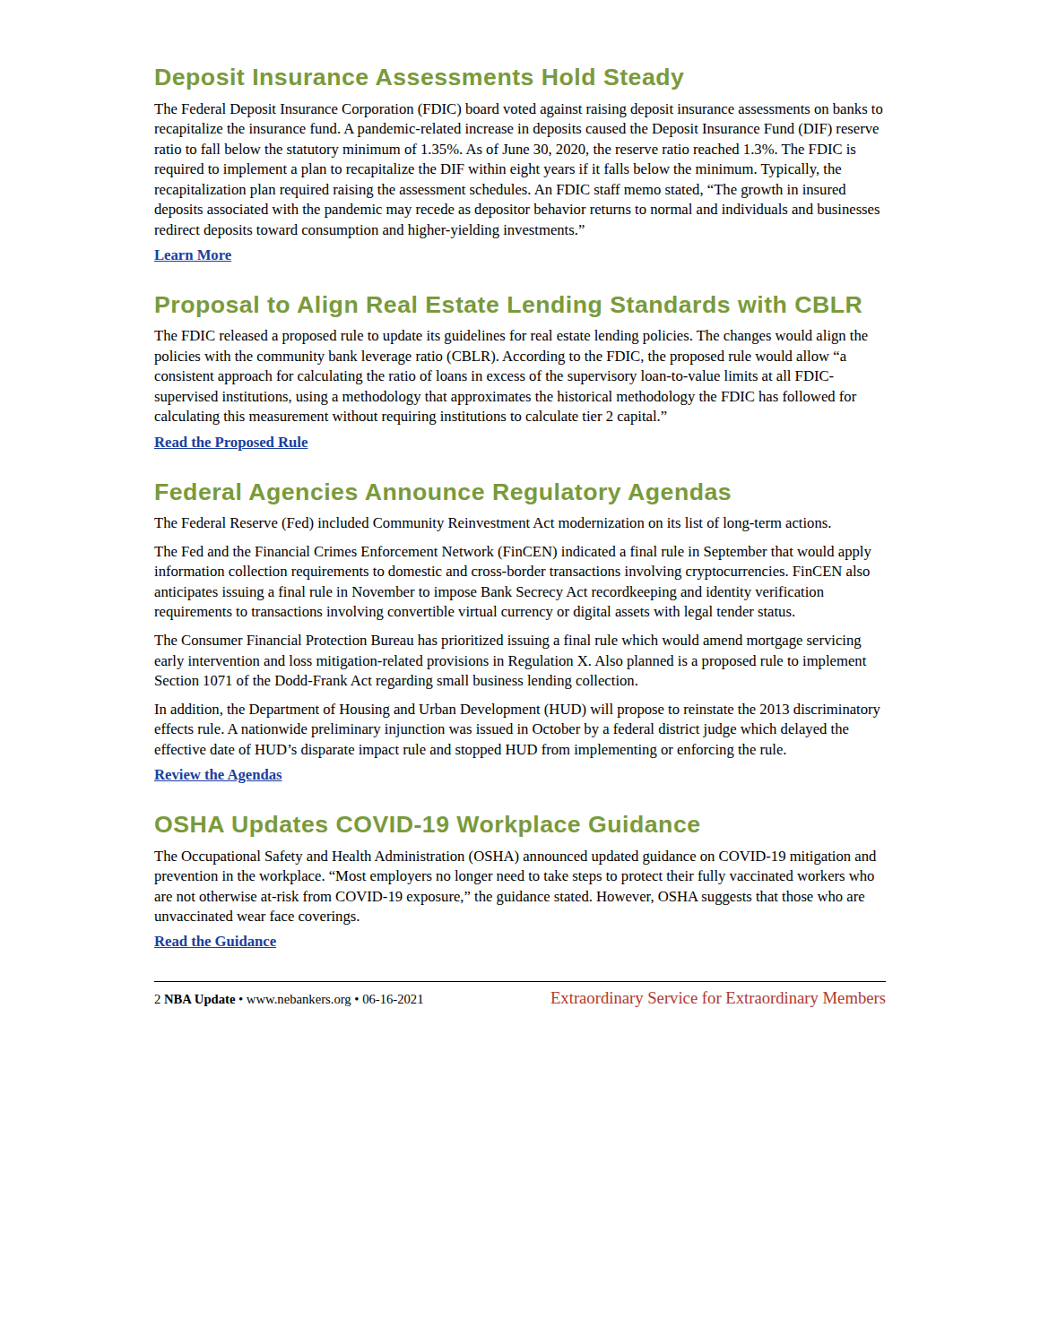Deposit Insurance Assessments Hold Steady
The Federal Deposit Insurance Corporation (FDIC) board voted against raising deposit insurance assessments on banks to recapitalize the insurance fund. A pandemic-related increase in deposits caused the Deposit Insurance Fund (DIF) reserve ratio to fall below the statutory minimum of 1.35%. As of June 30, 2020, the reserve ratio reached 1.3%. The FDIC is required to implement a plan to recapitalize the DIF within eight years if it falls below the minimum. Typically, the recapitalization plan required raising the assessment schedules. An FDIC staff memo stated, “The growth in insured deposits associated with the pandemic may recede as depositor behavior returns to normal and individuals and businesses redirect deposits toward consumption and higher-yielding investments.”
Learn More
Proposal to Align Real Estate Lending Standards with CBLR
The FDIC released a proposed rule to update its guidelines for real estate lending policies. The changes would align the policies with the community bank leverage ratio (CBLR). According to the FDIC, the proposed rule would allow “a consistent approach for calculating the ratio of loans in excess of the supervisory loan-to-value limits at all FDIC-supervised institutions, using a methodology that approximates the historical methodology the FDIC has followed for calculating this measurement without requiring institutions to calculate tier 2 capital.”
Read the Proposed Rule
Federal Agencies Announce Regulatory Agendas
The Federal Reserve (Fed) included Community Reinvestment Act modernization on its list of long-term actions.
The Fed and the Financial Crimes Enforcement Network (FinCEN) indicated a final rule in September that would apply information collection requirements to domestic and cross-border transactions involving cryptocurrencies. FinCEN also anticipates issuing a final rule in November to impose Bank Secrecy Act recordkeeping and identity verification requirements to transactions involving convertible virtual currency or digital assets with legal tender status.
The Consumer Financial Protection Bureau has prioritized issuing a final rule which would amend mortgage servicing early intervention and loss mitigation-related provisions in Regulation X. Also planned is a proposed rule to implement Section 1071 of the Dodd-Frank Act regarding small business lending collection.
In addition, the Department of Housing and Urban Development (HUD) will propose to reinstate the 2013 discriminatory effects rule. A nationwide preliminary injunction was issued in October by a federal district judge which delayed the effective date of HUD’s disparate impact rule and stopped HUD from implementing or enforcing the rule.
Review the Agendas
OSHA Updates COVID-19 Workplace Guidance
The Occupational Safety and Health Administration (OSHA) announced updated guidance on COVID-19 mitigation and prevention in the workplace. “Most employers no longer need to take steps to protect their fully vaccinated workers who are not otherwise at-risk from COVID-19 exposure,” the guidance stated. However, OSHA suggests that those who are unvaccinated wear face coverings.
Read the Guidance
2 NBA Update • www.nebankers.org • 06-16-2021
Extraordinary Service for Extraordinary Members